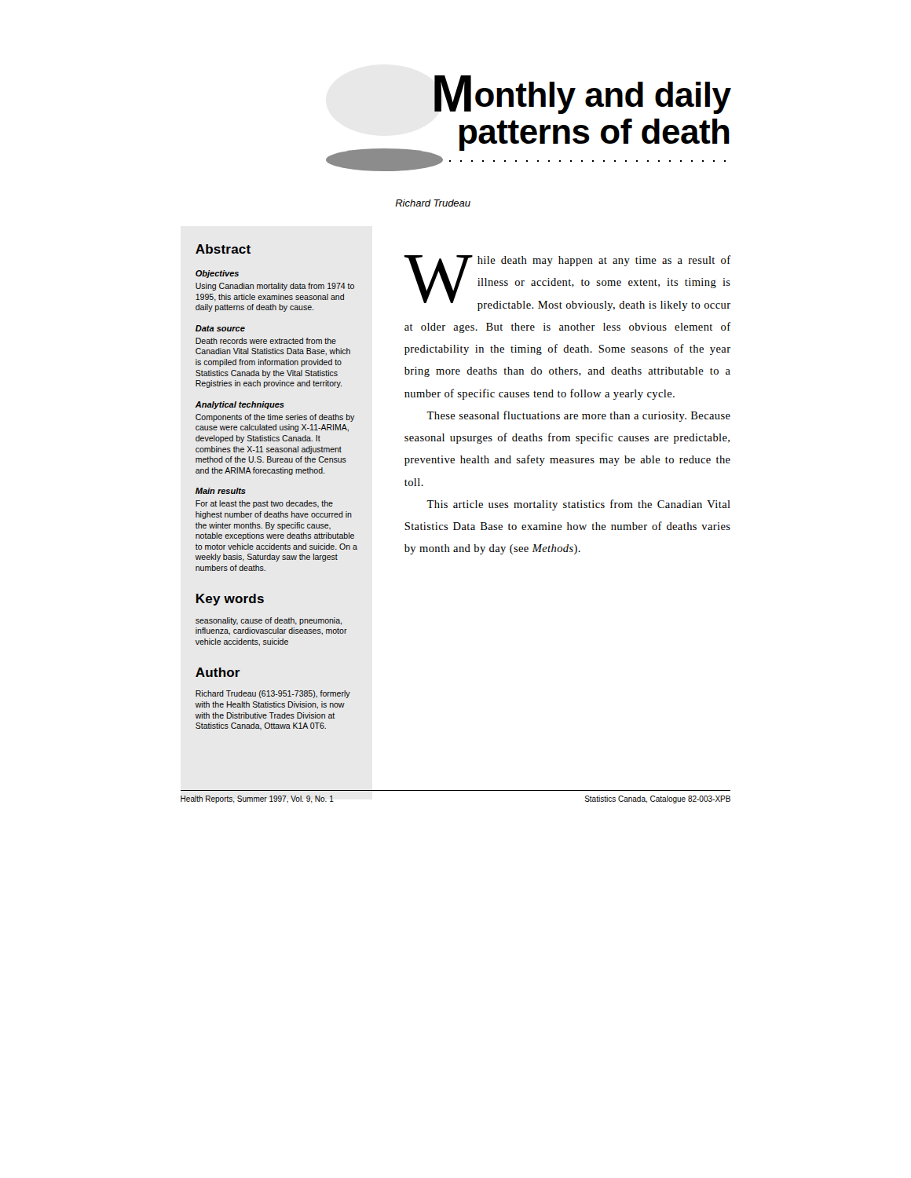Monthly and daily
patterns of death
Richard Trudeau
Abstract
Objectives
Using Canadian mortality data from 1974 to 1995, this article examines seasonal and daily patterns of death by cause.
Data source
Death records were extracted from the Canadian Vital Statistics Data Base, which is compiled from information provided to Statistics Canada by the Vital Statistics Registries in each province and territory.
Analytical techniques
Components of the time series of deaths by cause were calculated using X-11-ARIMA, developed by Statistics Canada. It combines the X-11 seasonal adjustment method of the U.S. Bureau of the Census and the ARIMA forecasting method.
Main results
For at least the past two decades, the highest number of deaths have occurred in the winter months. By specific cause, notable exceptions were deaths attributable to motor vehicle accidents and suicide. On a weekly basis, Saturday saw the largest numbers of deaths.
Key words
seasonality, cause of death, pneumonia, influenza, cardiovascular diseases, motor vehicle accidents, suicide
Author
Richard Trudeau (613-951-7385), formerly with the Health Statistics Division, is now with the Distributive Trades Division at Statistics Canada, Ottawa K1A 0T6.
While death may happen at any time as a result of illness or accident, to some extent, its timing is predictable. Most obviously, death is likely to occur at older ages. But there is another less obvious element of predictability in the timing of death. Some seasons of the year bring more deaths than do others, and deaths attributable to a number of specific causes tend to follow a yearly cycle.
These seasonal fluctuations are more than a curiosity. Because seasonal upsurges of deaths from specific causes are predictable, preventive health and safety measures may be able to reduce the toll.
This article uses mortality statistics from the Canadian Vital Statistics Data Base to examine how the number of deaths varies by month and by day (see Methods).
Health Reports, Summer 1997, Vol. 9, No. 1 Statistics Canada, Catalogue 82-003-XPB